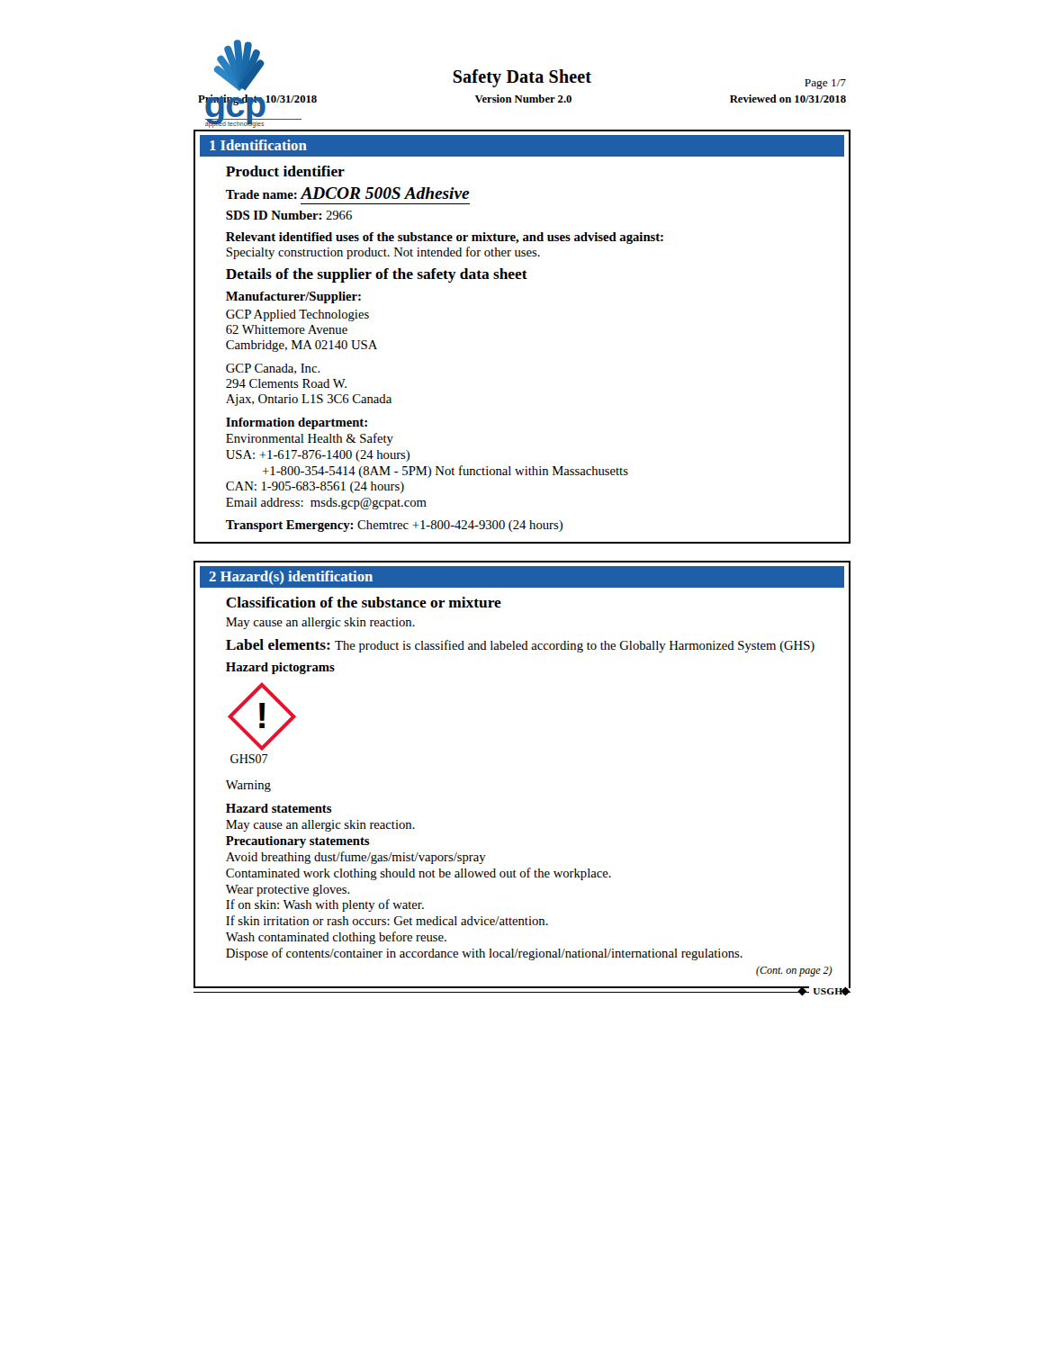gcp
applied technologies
Page 1/7
Safety Data Sheet
Printing date 10/31/2018
Version Number 2.0
Reviewed on 10/31/2018
1 Identification
Product identifier
Trade name: ADCOR 500S Adhesive
SDS ID Number: 2966
Relevant identified uses of the substance or mixture, and uses advised against:
Specialty construction product. Not intended for other uses.
Details of the supplier of the safety data sheet
Manufacturer/Supplier:
GCP Applied Technologies
62 Whittemore Avenue
Cambridge, MA 02140 USA
GCP Canada, Inc.
294 Clements Road W.
Ajax, Ontario L1S 3C6 Canada
Information department:
Environmental Health & Safety
USA: +1-617-876-1400 (24 hours)
+1-800-354-5414 (8AM - 5PM) Not functional within Massachusetts
CAN: 1-905-683-8561 (24 hours)
Email address: msds.gcp@gcpat.com
Transport Emergency: Chemtrec +1-800-424-9300 (24 hours)
2 Hazard(s) identification
Classification of the substance or mixture
May cause an allergic skin reaction.
Label elements: The product is classified and labeled according to the Globally Harmonized System (GHS)
Hazard pictograms
!
GHS07
Warning
Hazard statements
May cause an allergic skin reaction.
Precautionary statements
Avoid breathing dust/fume/gas/mist/vapors/spray
Contaminated work clothing should not be allowed out of the workplace.
Wear protective gloves.
If on skin: Wash with plenty of water.
If skin irritation or rash occurs: Get medical advice/attention.
Wash contaminated clothing before reuse.
Dispose of contents/container in accordance with local/regional/national/international regulations.
(Cont. on page 2)
USGHS